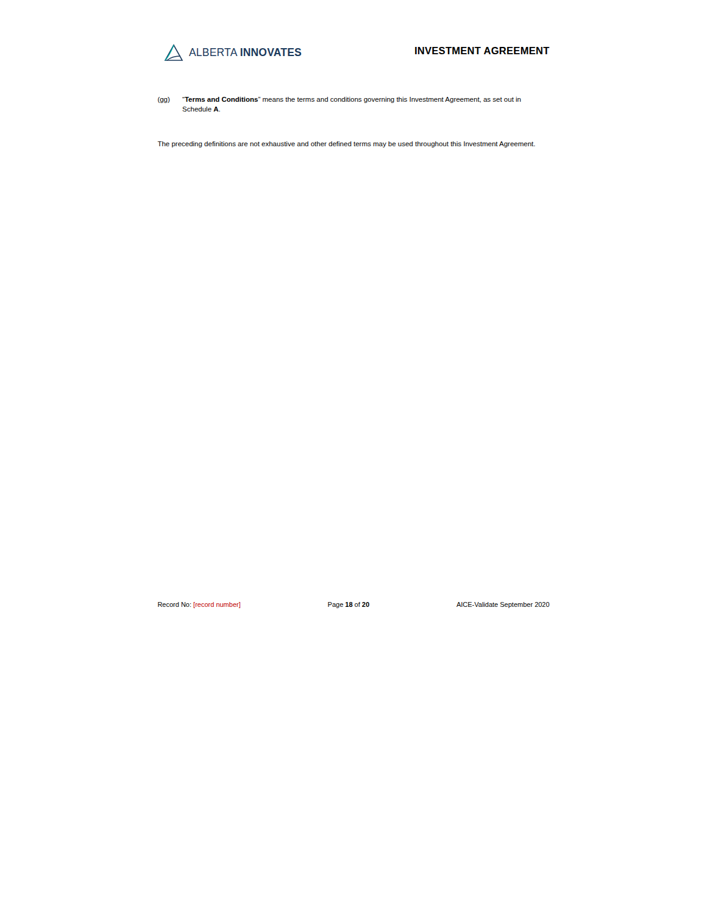ALBERTA INNOVATES
INVESTMENT AGREEMENT
(gg)
“Terms and Conditions” means the terms and conditions governing this Investment Agreement, as set out in Schedule A.
The preceding definitions are not exhaustive and other defined terms may be used throughout this Investment Agreement.
Record No: [record number]
Page 18 of 20
AICE-Validate September 2020